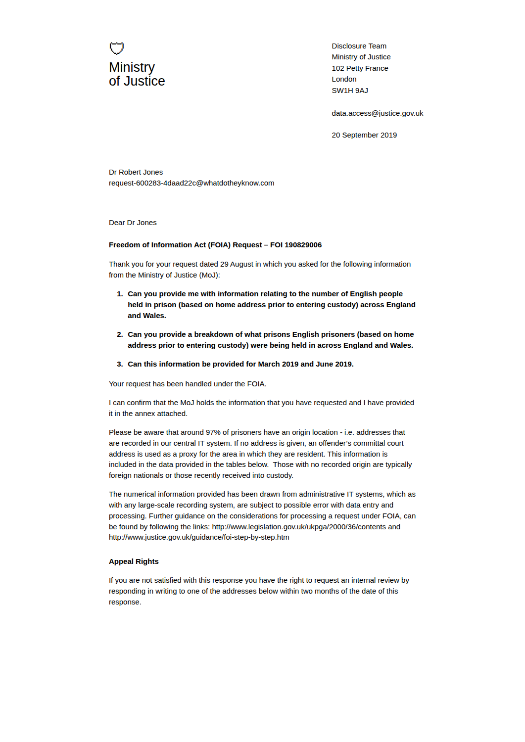🛡
Ministry of Justice
Disclosure Team
Ministry of Justice
102 Petty France
London
SW1H 9AJ
data.access@justice.gov.uk
20 September 2019
Dr Robert Jones
request-600283-4daad22c@whatdotheyknow.com
Dear Dr Jones
Freedom of Information Act (FOIA) Request – FOI 190829006
Thank you for your request dated 29 August in which you asked for the following information from the Ministry of Justice (MoJ):
Can you provide me with information relating to the number of English people held in prison (based on home address prior to entering custody) across England and Wales.
Can you provide a breakdown of what prisons English prisoners (based on home address prior to entering custody) were being held in across England and Wales.
Can this information be provided for March 2019 and June 2019.
Your request has been handled under the FOIA.
I can confirm that the MoJ holds the information that you have requested and I have provided it in the annex attached.
Please be aware that around 97% of prisoners have an origin location - i.e. addresses that are recorded in our central IT system. If no address is given, an offender’s committal court address is used as a proxy for the area in which they are resident. This information is included in the data provided in the tables below. Those with no recorded origin are typically foreign nationals or those recently received into custody.
The numerical information provided has been drawn from administrative IT systems, which as with any large-scale recording system, are subject to possible error with data entry and processing. Further guidance on the considerations for processing a request under FOIA, can be found by following the links: http://www.legislation.gov.uk/ukpga/2000/36/contents and http://www.justice.gov.uk/guidance/foi-step-by-step.htm
Appeal Rights
If you are not satisfied with this response you have the right to request an internal review by responding in writing to one of the addresses below within two months of the date of this response.